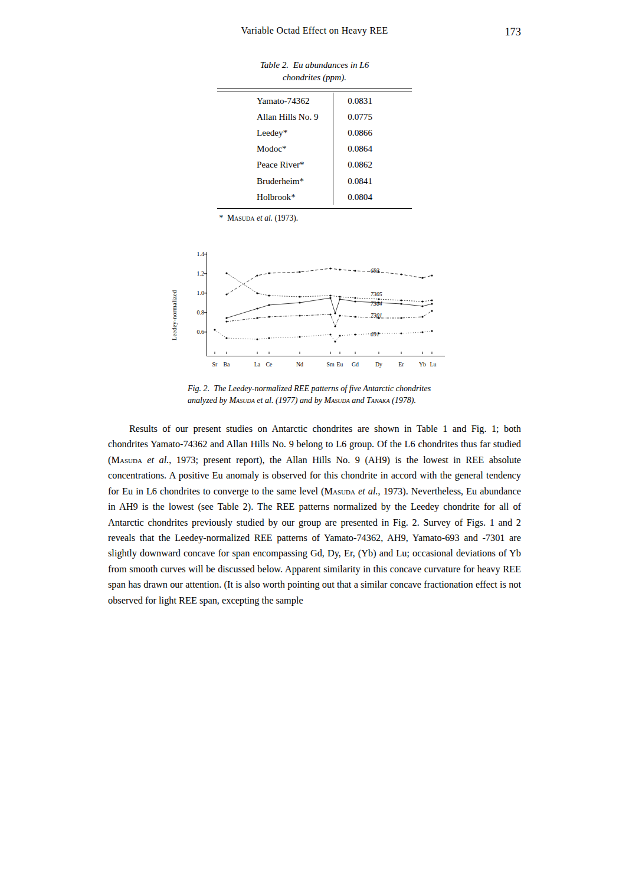Variable Octad Effect on Heavy REE 173
Table 2. Eu abundances in L6
chondrites (ppm).
| Yamato-74362 | 0.0831 |
| Allan Hills No. 9 | 0.0775 |
| Leedey* | 0.0866 |
| Modoc* | 0.0864 |
| Peace River* | 0.0862 |
| Bruderheim* | 0.0841 |
| Holbrook* | 0.0804 |
* Masuda et al. (1973).
Leedey-normalized 1.4 1.2 1.0 0.8 0.6
693 7305 7304 7301 691
Sr Ba La Ce Nd Sm Eu Gd Dy Er Yb Lu
Fig. 2. The Leedey-normalized REE patterns of five Antarctic chondrites analyzed by Masuda et al. (1977) and by Masuda and Tanaka (1978).
Results of our present studies on Antarctic chondrites are shown in Table 1 and Fig. 1; both chondrites Yamato-74362 and Allan Hills No. 9 belong to L6 group. Of the L6 chondrites thus far studied (Masuda et al., 1973; present report), the Allan Hills No. 9 (AH9) is the lowest in REE absolute concentrations. A positive Eu anomaly is observed for this chondrite in accord with the general tendency for Eu in L6 chondrites to converge to the same level (Masuda et al., 1973). Nevertheless, Eu abundance in AH9 is the lowest (see Table 2). The REE patterns normalized by the Leedey chondrite for all of Antarctic chondrites previously studied by our group are presented in Fig. 2. Survey of Figs. 1 and 2 reveals that the Leedey-normalized REE patterns of Yamato-74362, AH9, Yamato-693 and -7301 are slightly downward concave for span encompassing Gd, Dy, Er, (Yb) and Lu; occasional deviations of Yb from smooth curves will be discussed below. Apparent similarity in this concave curvature for heavy REE span has drawn our attention. (It is also worth pointing out that a similar concave fractionation effect is not observed for light REE span, excepting the sample